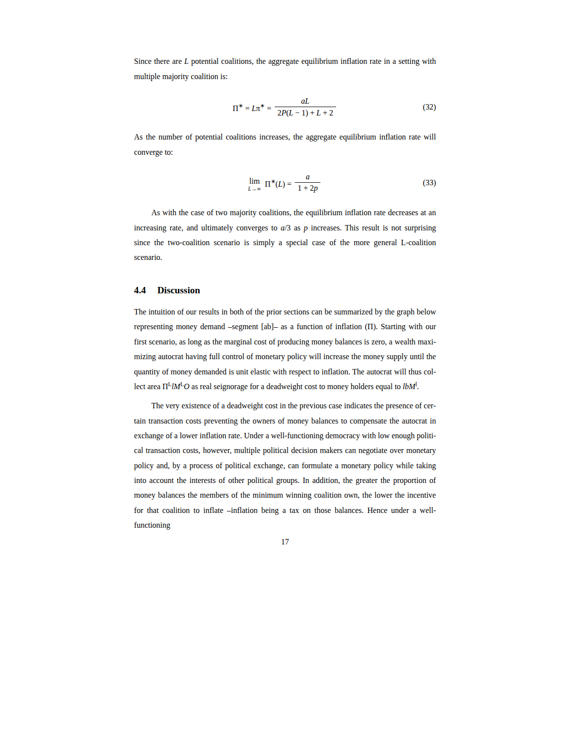Since there are L potential coalitions, the aggregate equilibrium inflation rate in a setting with multiple majority coalition is:
Π∗ = Lπ∗ = aL 2 P(L − 1) + L + 2 (32)
As the number of potential coalitions increases, the aggregate equilibrium inflation rate will converge to:
lim L→∞ Π∗(L) = a 1 + 2 p (33)
As with the case of two majority coalitions, the equilibrium inflation rate decreases at an increasing rate, and ultimately converges to a/3 as p increases. This result is not surprising since the two-coalition scenario is simply a special case of the more general L-coalition scenario.
4.4 Discussion
The intuition of our results in both of the prior sections can be summarized by the graph below representing money demand –segment [ab]– as a function of inflation (Π). Starting with our first scenario, as long as the marginal cost of producing money balances is zero, a wealth maximizing autocrat having full control of monetary policy will increase the money supply until the quantity of money demanded is unit elastic with respect to inflation. The autocrat will thus collect area ΠLlMLO as real seignorage for a deadweight cost to money holders equal to lbMl.
The very existence of a deadweight cost in the previous case indicates the presence of certain transaction costs preventing the owners of money balances to compensate the autocrat in exchange of a lower inflation rate. Under a well-functioning democracy with low enough political transaction costs, however, multiple political decision makers can negotiate over monetary policy and, by a process of political exchange, can formulate a monetary policy while taking into account the interests of other political groups. In addition, the greater the proportion of money balances the members of the minimum winning coalition own, the lower the incentive for that coalition to inflate –inflation being a tax on those balances. Hence under a well-functioning
17